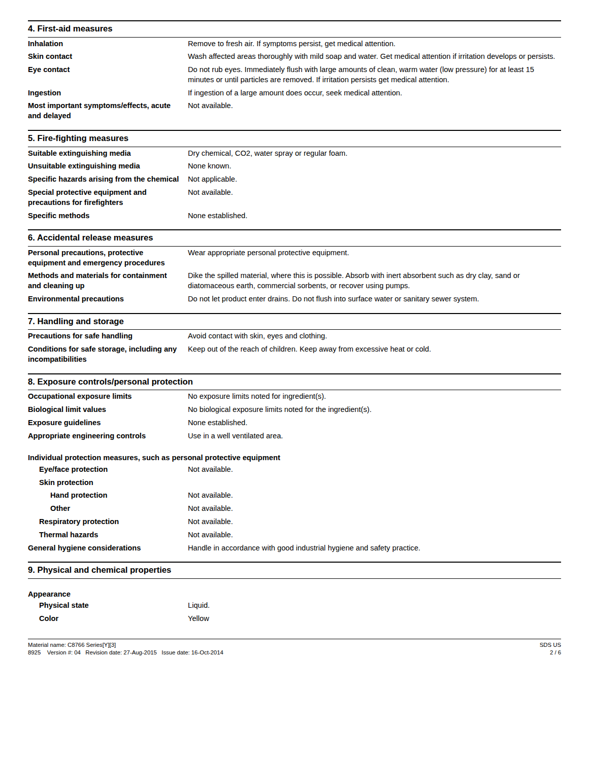4. First-aid measures
| Inhalation | Remove to fresh air. If symptoms persist, get medical attention. |
| Skin contact | Wash affected areas thoroughly with mild soap and water. Get medical attention if irritation develops or persists. |
| Eye contact | Do not rub eyes. Immediately flush with large amounts of clean, warm water (low pressure) for at least 15 minutes or until particles are removed. If irritation persists get medical attention. |
| Ingestion | If ingestion of a large amount does occur, seek medical attention. |
| Most important symptoms/effects, acute and delayed | Not available. |
5. Fire-fighting measures
| Suitable extinguishing media | Dry chemical, CO2, water spray or regular foam. |
| Unsuitable extinguishing media | None known. |
| Specific hazards arising from the chemical | Not applicable. |
| Special protective equipment and precautions for firefighters | Not available. |
| Specific methods | None established. |
6. Accidental release measures
| Personal precautions, protective equipment and emergency procedures | Wear appropriate personal protective equipment. |
| Methods and materials for containment and cleaning up | Dike the spilled material, where this is possible. Absorb with inert absorbent such as dry clay, sand or diatomaceous earth, commercial sorbents, or recover using pumps. |
| Environmental precautions | Do not let product enter drains. Do not flush into surface water or sanitary sewer system. |
7. Handling and storage
| Precautions for safe handling | Avoid contact with skin, eyes and clothing. |
| Conditions for safe storage, including any incompatibilities | Keep out of the reach of children. Keep away from excessive heat or cold. |
8. Exposure controls/personal protection
| Occupational exposure limits | No exposure limits noted for ingredient(s). |
| Biological limit values | No biological exposure limits noted for the ingredient(s). |
| Exposure guidelines | None established. |
| Appropriate engineering controls | Use in a well ventilated area. |
Individual protection measures, such as personal protective equipment
| Eye/face protection | Not available. |
| Skin protection | |
| Hand protection | Not available. |
| Other | Not available. |
| Respiratory protection | Not available. |
| Thermal hazards | Not available. |
| General hygiene considerations | Handle in accordance with good industrial hygiene and safety practice. |
9. Physical and chemical properties
Appearance
| Physical state | Liquid. |
| Color | Yellow |
Material name: C8766 Series[Y][3]
SDS US
8925 Version #: 04 Revision date: 27-Aug-2015 Issue date: 16-Oct-2014
2 / 6